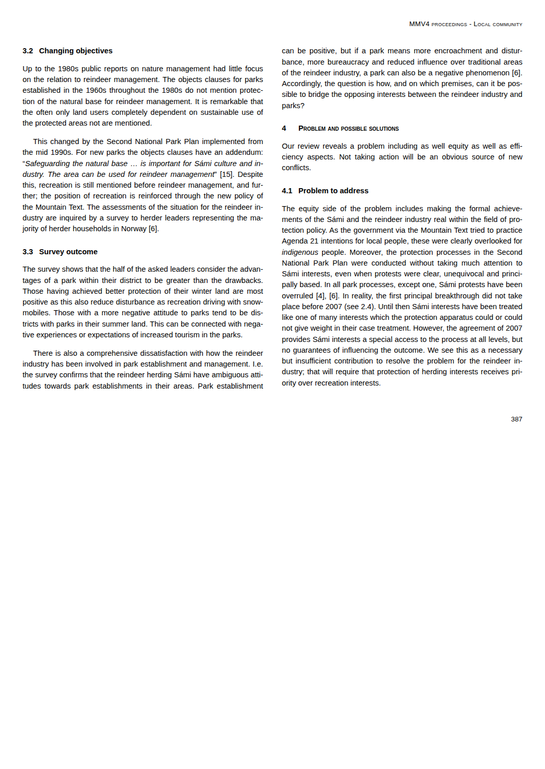MMV4 proceedings - Local community
3.2 Changing objectives
Up to the 1980s public reports on nature management had little focus on the relation to reindeer management. The objects clauses for parks established in the 1960s throughout the 1980s do not mention protection of the natural base for reindeer management. It is remarkable that the often only land users completely dependent on sustainable use of the protected areas not are mentioned.
This changed by the Second National Park Plan implemented from the mid 1990s. For new parks the objects clauses have an addendum: “Safeguarding the natural base … is important for Sámi culture and industry. The area can be used for reindeer management” [15]. Despite this, recreation is still mentioned before reindeer management, and further; the position of recreation is reinforced through the new policy of the Mountain Text. The assessments of the situation for the reindeer industry are inquired by a survey to herder leaders representing the majority of herder households in Norway [6].
3.3 Survey outcome
The survey shows that the half of the asked leaders consider the advantages of a park within their district to be greater than the drawbacks. Those having achieved better protection of their winter land are most positive as this also reduce disturbance as recreation driving with snowmobiles. Those with a more negative attitude to parks tend to be districts with parks in their summer land. This can be connected with negative experiences or expectations of increased tourism in the parks.
There is also a comprehensive dissatisfaction with how the reindeer industry has been involved in park establishment and management. I.e. the survey confirms that the reindeer herding Sámi have ambiguous attitudes towards park establishments in their areas. Park establishment can be positive, but if a park means more encroachment and disturbance, more bureaucracy and reduced influence over traditional areas of the reindeer industry, a park can also be a negative phenomenon [6]. Accordingly, the question is how, and on which premises, can it be possible to bridge the opposing interests between the reindeer industry and parks?
4 Problem and possible solutions
Our review reveals a problem including as well equity as well as efficiency aspects. Not taking action will be an obvious source of new conflicts.
4.1 Problem to address
The equity side of the problem includes making the formal achievements of the Sámi and the reindeer industry real within the field of protection policy. As the government via the Mountain Text tried to practice Agenda 21 intentions for local people, these were clearly overlooked for indigenous people. Moreover, the protection processes in the Second National Park Plan were conducted without taking much attention to Sámi interests, even when protests were clear, unequivocal and principally based. In all park processes, except one, Sámi protests have been overruled [4], [6]. In reality, the first principal breakthrough did not take place before 2007 (see 2.4). Until then Sámi interests have been treated like one of many interests which the protection apparatus could or could not give weight in their case treatment. However, the agreement of 2007 provides Sámi interests a special access to the process at all levels, but no guarantees of influencing the outcome. We see this as a necessary but insufficient contribution to resolve the problem for the reindeer industry; that will require that protection of herding interests receives priority over recreation interests.
387